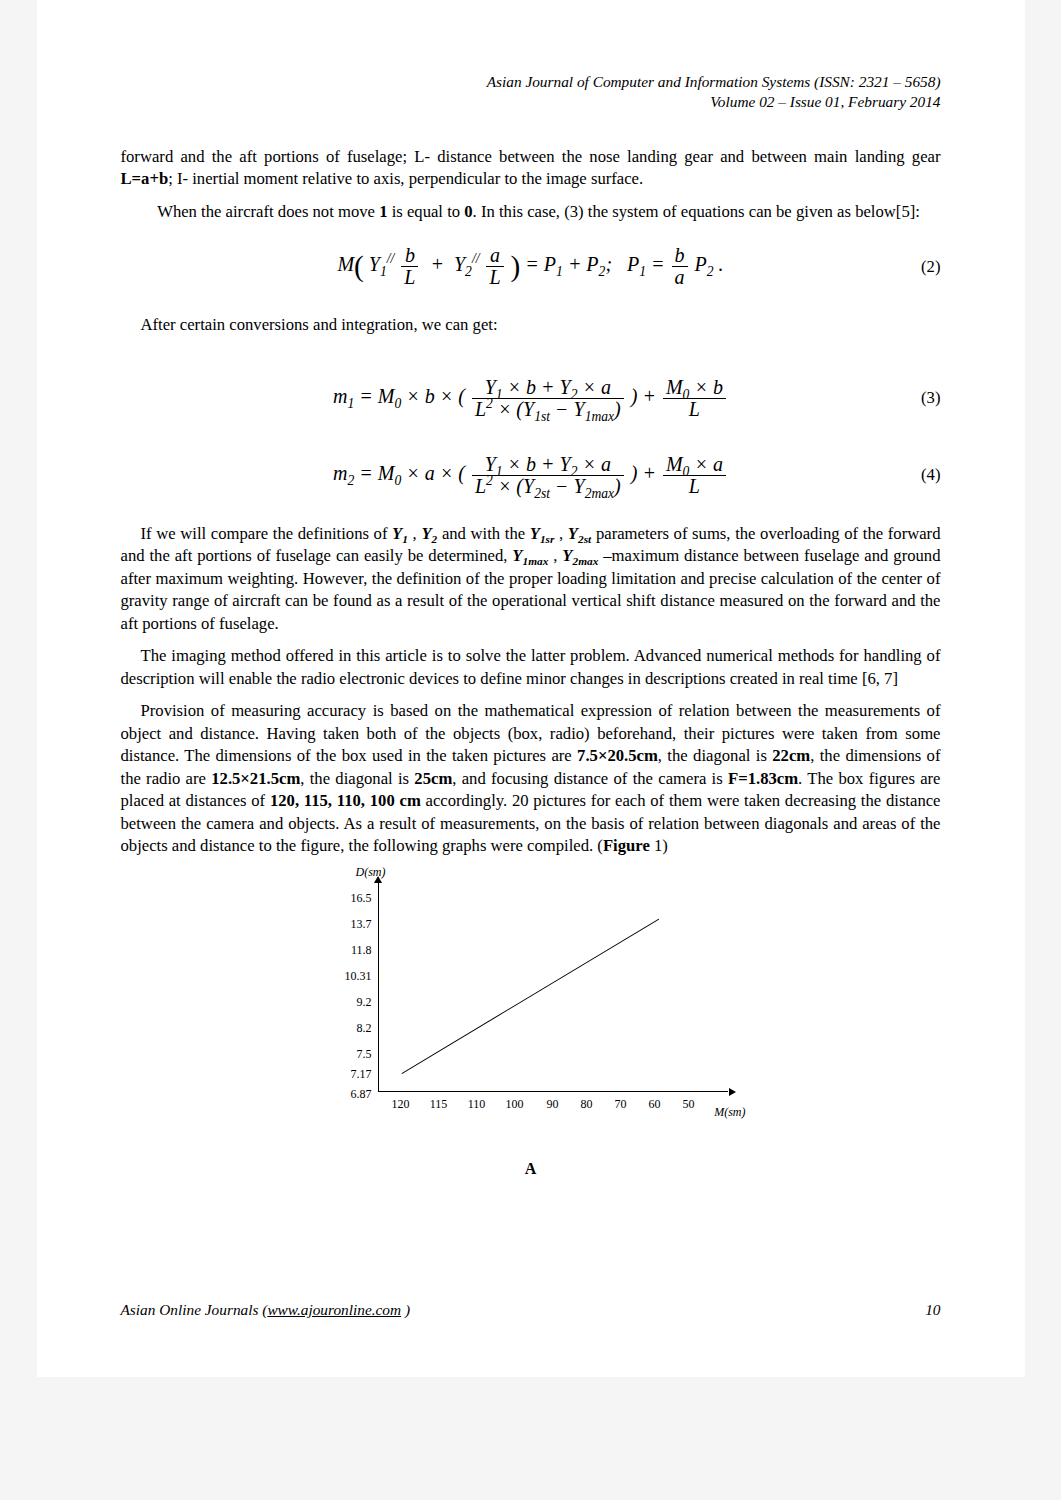Asian Journal of Computer and Information Systems (ISSN: 2321 – 5658)
Volume 02 – Issue 01, February 2014
forward and the aft portions of fuselage; L- distance between the nose landing gear and between main landing gear L=a+b; I- inertial moment relative to axis, perpendicular to the image surface.
When the aircraft does not move 1 is equal to 0. In this case, (3) the system of equations can be given as below[5]:
M( Y1// bL + Y2// aL ) = P1 + P2; P1 = ba P2 . (2)
After certain conversions and integration, we can get:
m1 = M0 × b × ( Y1 × b + Y2 × a L2 × (Y1st − Y1max) ) + M0 × b L (3)
m2 = M0 × a × ( Y1 × b + Y2 × a L2 × (Y2st − Y2max) ) + M0 × a L (4)
If we will compare the definitions of Y1 , Y2 and with the Y1sr , Y2st parameters of sums, the overloading of the forward and the aft portions of fuselage can easily be determined, Y1max , Y2max –maximum distance between fuselage and ground after maximum weighting. However, the definition of the proper loading limitation and precise calculation of the center of gravity range of aircraft can be found as a result of the operational vertical shift distance measured on the forward and the aft portions of fuselage.
The imaging method offered in this article is to solve the latter problem. Advanced numerical methods for handling of description will enable the radio electronic devices to define minor changes in descriptions created in real time [6, 7]
Provision of measuring accuracy is based on the mathematical expression of relation between the measurements of object and distance. Having taken both of the objects (box, radio) beforehand, their pictures were taken from some distance. The dimensions of the box used in the taken pictures are 7.5×20.5cm, the diagonal is 22cm, the dimensions of the radio are 12.5×21.5cm, the diagonal is 25cm, and focusing distance of the camera is F=1.83cm. The box figures are placed at distances of 120, 115, 110, 100 cm accordingly. 20 pictures for each of them were taken decreasing the distance between the camera and objects. As a result of measurements, on the basis of relation between diagonals and areas of the objects and distance to the figure, the following graphs were compiled. (Figure 1)
D(sm)
M(sm)
16.5
13.7
11.8
10.31
9.2
8.2
7.5
7.17
6.87
120
115
110
100
90
80
70
60
50
A
Asian Online Journals (www.ajouronline.com ) 10